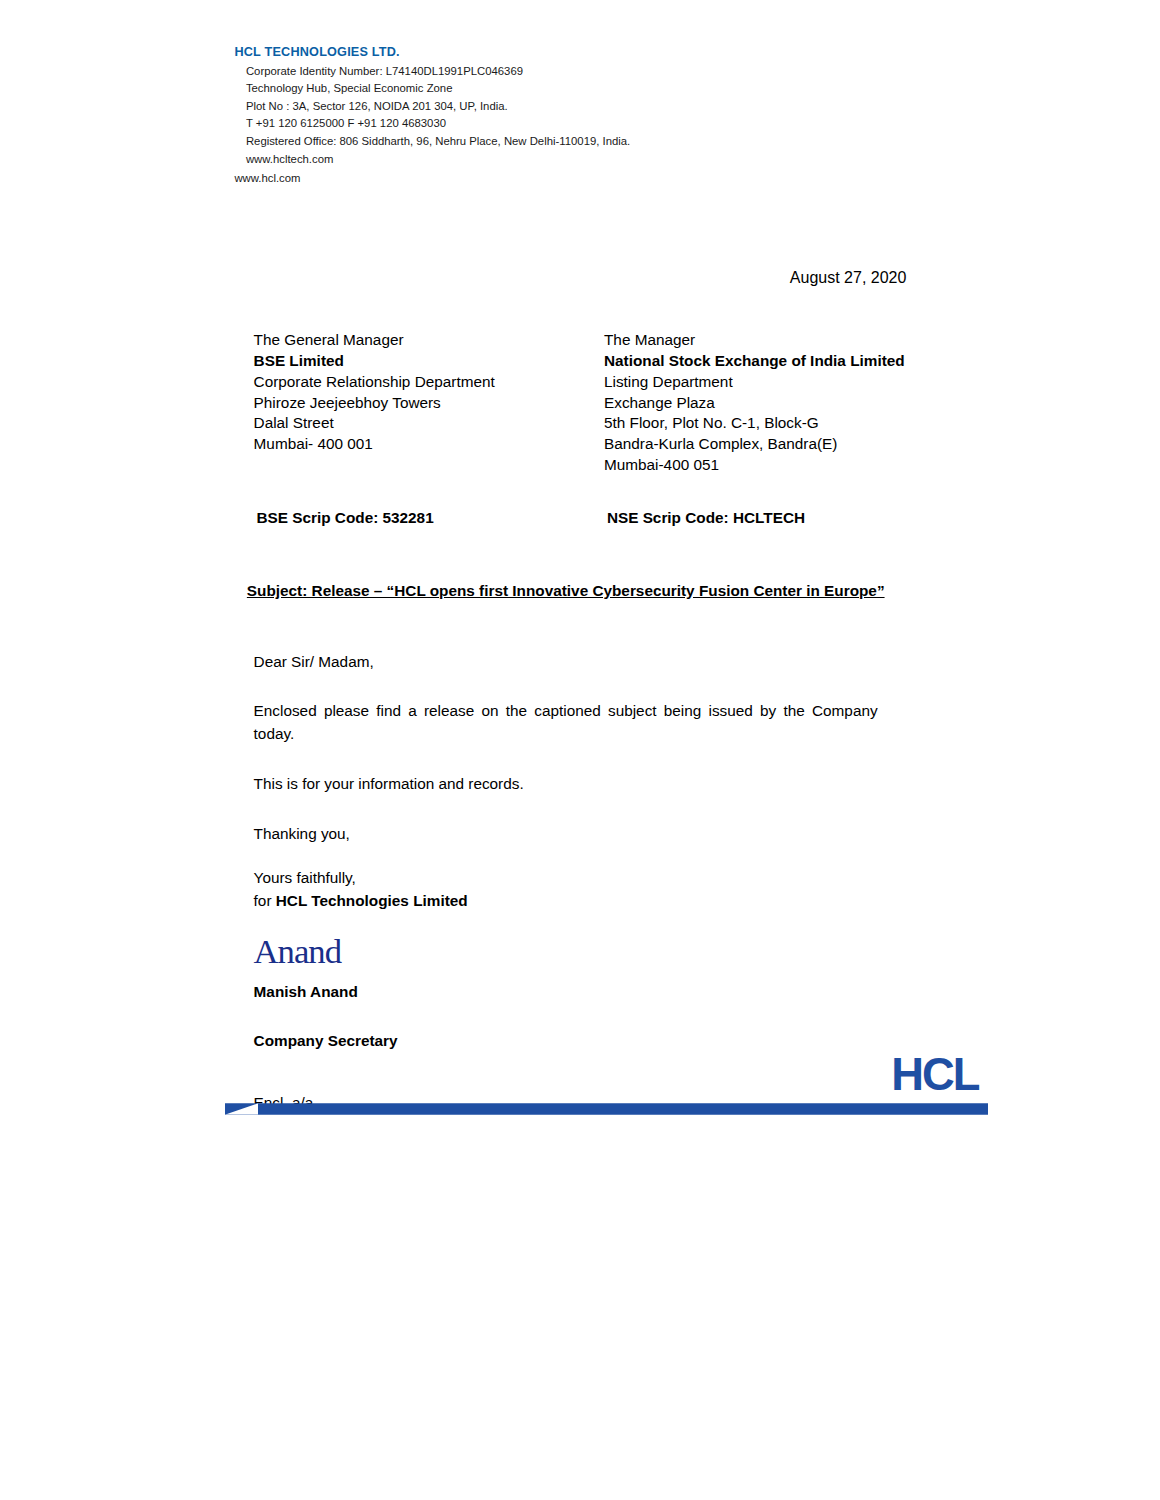HCL TECHNOLOGIES LTD.
Corporate Identity Number: L74140DL1991PLC046369
Technology Hub, Special Economic Zone
Plot No : 3A, Sector 126, NOIDA 201 304, UP, India.
T +91 120 6125000 F +91 120 4683030
Registered Office: 806 Siddharth, 96, Nehru Place, New Delhi-110019, India.
www.hcltech.com
www.hcl.com
August 27, 2020
The General Manager
BSE Limited
Corporate Relationship Department
Phiroze Jeejeebhoy Towers
Dalal Street
Mumbai- 400 001
The Manager
National Stock Exchange of India Limited
Listing Department
Exchange Plaza
5th Floor, Plot No. C-1, Block-G
Bandra-Kurla Complex, Bandra(E)
Mumbai-400 051
BSE Scrip Code: 532281
NSE Scrip Code: HCLTECH
Subject: Release – “HCL opens first Innovative Cybersecurity Fusion Center in Europe”
Dear Sir/ Madam,
Enclosed please find a release on the captioned subject being issued by the Company today.
This is for your information and records.
Thanking you,
Yours faithfully,
for HCL Technologies Limited
Anand
Manish Anand
Company Secretary
Encl. a/a
HCL